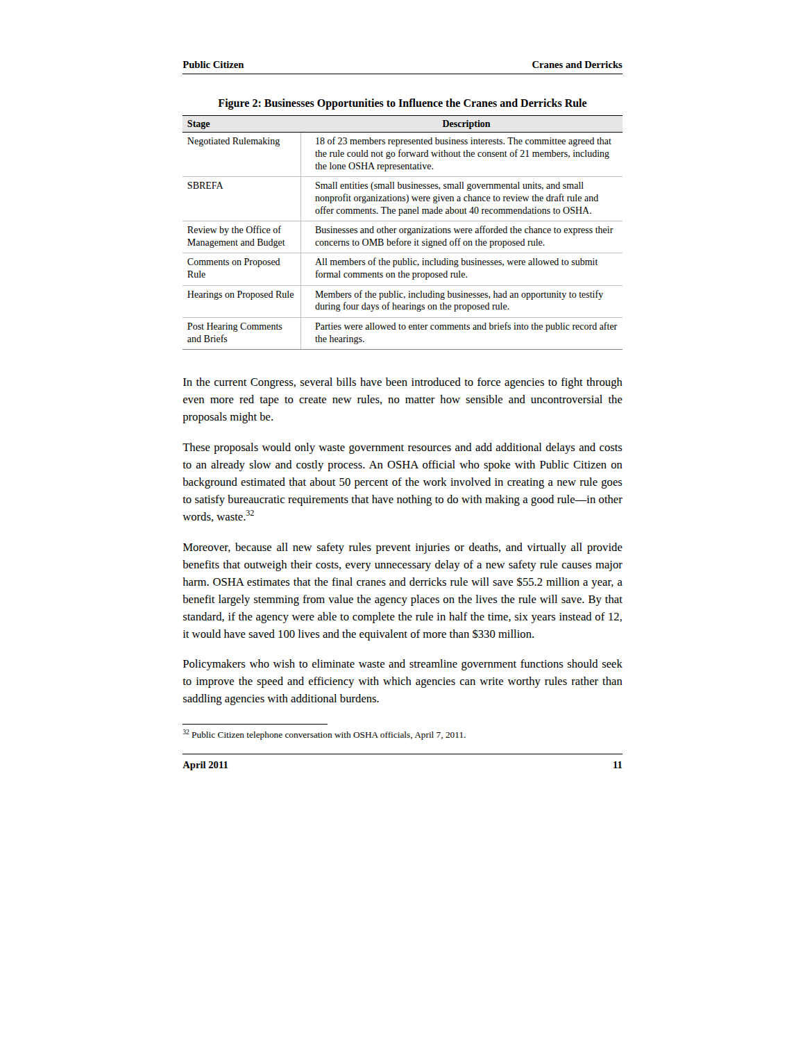Public Citizen Cranes and Derricks
Figure 2: Businesses Opportunities to Influence the Cranes and Derricks Rule
| Stage | | Description |
| --- | --- | --- |
| Negotiated Rulemaking | | 18 of 23 members represented business interests. The committee agreed that the rule could not go forward without the consent of 21 members, including the lone OSHA representative. |
| SBREFA | | Small entities (small businesses, small governmental units, and small nonprofit organizations) were given a chance to review the draft rule and offer comments. The panel made about 40 recommendations to OSHA. |
| Review by the Office of Management and Budget | | Businesses and other organizations were afforded the chance to express their concerns to OMB before it signed off on the proposed rule. |
| Comments on Proposed Rule | | All members of the public, including businesses, were allowed to submit formal comments on the proposed rule. |
| Hearings on Proposed Rule | | Members of the public, including businesses, had an opportunity to testify during four days of hearings on the proposed rule. |
| Post Hearing Comments and Briefs | | Parties were allowed to enter comments and briefs into the public record after the hearings. |
In the current Congress, several bills have been introduced to force agencies to fight through even more red tape to create new rules, no matter how sensible and uncontroversial the proposals might be.
These proposals would only waste government resources and add additional delays and costs to an already slow and costly process. An OSHA official who spoke with Public Citizen on background estimated that about 50 percent of the work involved in creating a new rule goes to satisfy bureaucratic requirements that have nothing to do with making a good rule—in other words, waste.32
Moreover, because all new safety rules prevent injuries or deaths, and virtually all provide benefits that outweigh their costs, every unnecessary delay of a new safety rule causes major harm. OSHA estimates that the final cranes and derricks rule will save $55.2 million a year, a benefit largely stemming from value the agency places on the lives the rule will save. By that standard, if the agency were able to complete the rule in half the time, six years instead of 12, it would have saved 100 lives and the equivalent of more than $330 million.
Policymakers who wish to eliminate waste and streamline government functions should seek to improve the speed and efficiency with which agencies can write worthy rules rather than saddling agencies with additional burdens.
32 Public Citizen telephone conversation with OSHA officials, April 7, 2011.
April 2011 11